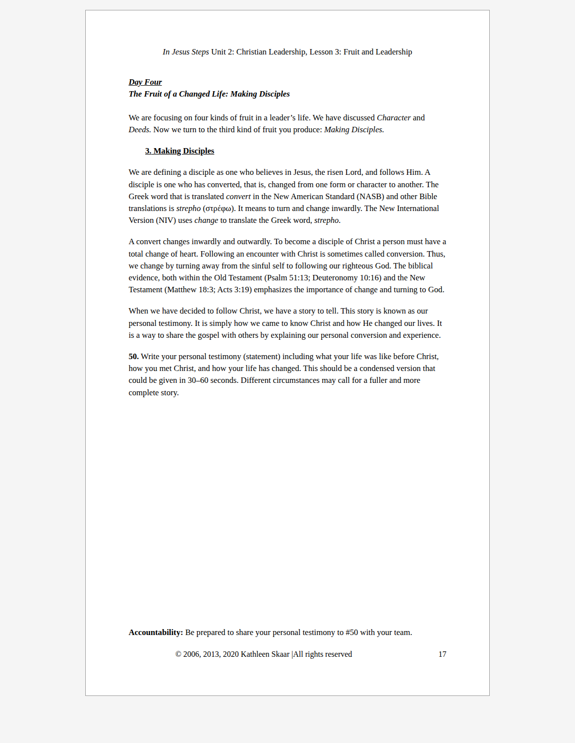In Jesus Steps Unit 2: Christian Leadership, Lesson 3: Fruit and Leadership
Day Four
The Fruit of a Changed Life: Making Disciples
We are focusing on four kinds of fruit in a leader’s life. We have discussed Character and Deeds. Now we turn to the third kind of fruit you produce: Making Disciples.
3. Making Disciples
We are defining a disciple as one who believes in Jesus, the risen Lord, and follows Him. A disciple is one who has converted, that is, changed from one form or character to another. The Greek word that is translated convert in the New American Standard (NASB) and other Bible translations is strepho (στρέφω). It means to turn and change inwardly. The New International Version (NIV) uses change to translate the Greek word, strepho.
A convert changes inwardly and outwardly. To become a disciple of Christ a person must have a total change of heart. Following an encounter with Christ is sometimes called conversion. Thus, we change by turning away from the sinful self to following our righteous God. The biblical evidence, both within the Old Testament (Psalm 51:13; Deuteronomy 10:16) and the New Testament (Matthew 18:3; Acts 3:19) emphasizes the importance of change and turning to God.
When we have decided to follow Christ, we have a story to tell. This story is known as our personal testimony. It is simply how we came to know Christ and how He changed our lives. It is a way to share the gospel with others by explaining our personal conversion and experience.
50. Write your personal testimony (statement) including what your life was like before Christ, how you met Christ, and how your life has changed. This should be a condensed version that could be given in 30–60 seconds. Different circumstances may call for a fuller and more complete story.
Accountability: Be prepared to share your personal testimony to #50 with your team.
© 2006, 2013, 2020 Kathleen Skaar |All rights reserved
17